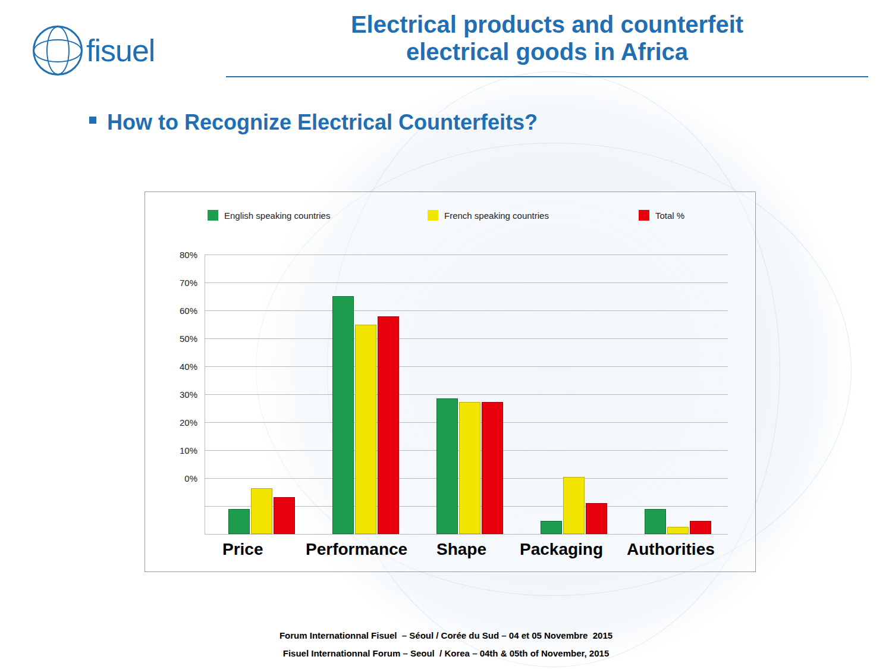fisuel
Electrical products and counterfeit
electrical goods in Africa
How to Recognize Electrical Counterfeits?
English speaking countries
French speaking countries
Total %
80%
70%
60%
50%
40%
30%
20%
10%
0%
Price
Performance
Shape
Packaging
Authorities
Forum Internationnal Fisuel – Séoul / Corée du Sud – 04 et 05 Novembre 2015
Fisuel Internationnal Forum – Seoul / Korea – 04th & 05th of November, 2015